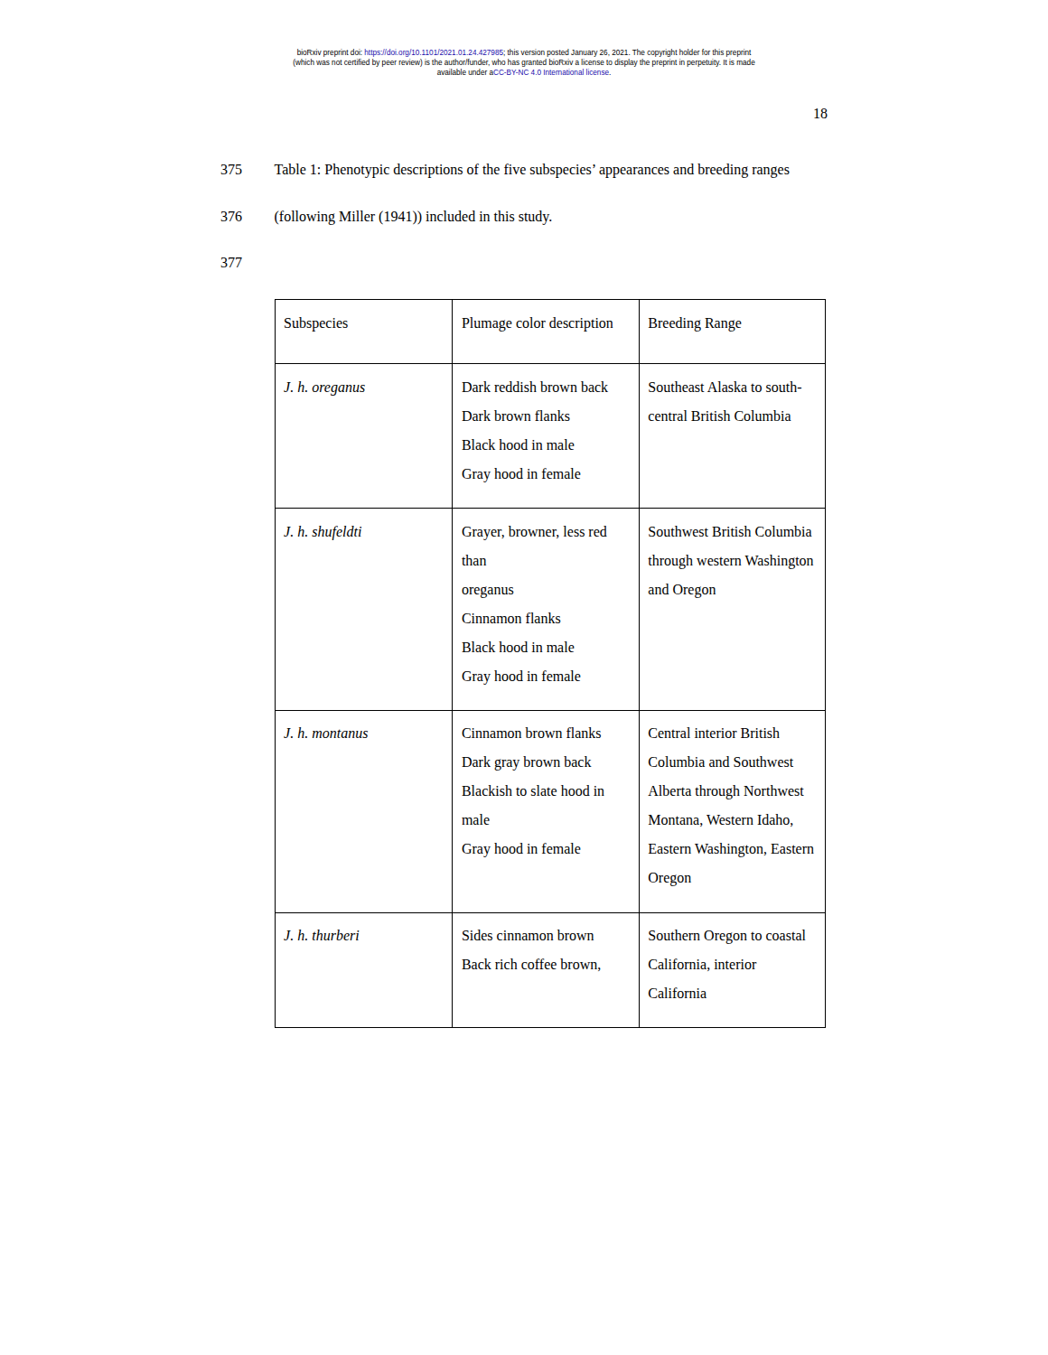bioRxiv preprint doi: https://doi.org/10.1101/2021.01.24.427985; this version posted January 26, 2021. The copyright holder for this preprint
(which was not certified by peer review) is the author/funder, who has granted bioRxiv a license to display the preprint in perpetuity. It is made
available under aCC-BY-NC 4.0 International license.
18
375
Table 1: Phenotypic descriptions of the five subspecies’ appearances and breeding ranges
376
(following Miller (1941)) included in this study.
377
| Subspecies | Plumage color description | Breeding Range |
| J. h. oreganus | Dark reddish brown back Dark brown flanks Black hood in male Gray hood in female | Southeast Alaska to south- central British Columbia |
| J. h. shufeldti | Grayer, browner, less red than oreganus Cinnamon flanks Black hood in male Gray hood in female | Southwest British Columbia through western Washington and Oregon |
| J. h. montanus | Cinnamon brown flanks Dark gray brown back Blackish to slate hood in male Gray hood in female | Central interior British Columbia and Southwest Alberta through Northwest Montana, Western Idaho, Eastern Washington, Eastern Oregon |
| J. h. thurberi | Sides cinnamon brown Back rich coffee brown, | Southern Oregon to coastal California, interior California |